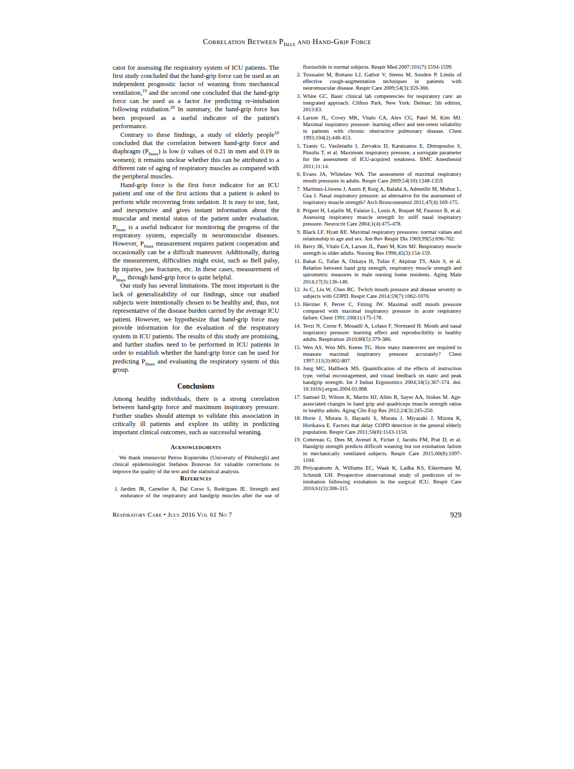Correlation Between PImax and Hand-Grip Force
cator for assessing the respiratory system of ICU patients. The first study concluded that the hand-grip force can be used as an independent prognostic factor of weaning from mechanical ventilation,19 and the second one concluded that the hand-grip force can be used as a factor for predicting re-intubation following extubation.20 In summary, the hand-grip force has been proposed as a useful indicator of the patient's performance.
Contrary to these findings, a study of elderly people10 concluded that the correlation between hand-grip force and diaphragm (PImax) is low (r values of 0.21 in men and 0.19 in women); it remains unclear whether this can be attributed to a different rate of aging of respiratory muscles as compared with the peripheral muscles.
Hand-grip force is the first force indicator for an ICU patient and one of the first actions that a patient is asked to perform while recovering from sedation. It is easy to use, fast, and inexpensive and gives instant information about the muscular and mental status of the patient under evaluation. PImax is a useful indicator for monitoring the progress of the respiratory system, especially in neuromuscular diseases. However, PImax measurement requires patient cooperation and occasionally can be a difficult maneuver. Additionally, during the measurement, difficulties might exist, such as Bell palsy, lip injuries, jaw fractures, etc. In these cases, measurement of PImax through hand-grip force is quite helpful.
Our study has several limitations. The most important is the lack of generalizability of our findings, since our studied subjects were intentionally chosen to be healthy and, thus, not representative of the disease burden carried by the average ICU patient. However, we hypothesize that hand-grip force may provide information for the evaluation of the respiratory system in ICU patients. The results of this study are promising, and further studies need to be performed in ICU patients in order to establish whether the hand-grip force can be used for predicting PImax and evaluating the respiratory system of this group.
Conclusions
Among healthy individuals, there is a strong correlation between hand-grip force and maximum inspiratory pressure. Further studies should attempt to validate this association in critically ill patients and explore its utility in predicting important clinical outcomes, such as successful weaning.
Acknowledgments
We thank intensivist Petros Kopterides (University of Pittsburgh) and clinical epidemiologist Stefanos Bonovas for valuable corrections to improve the quality of the text and the statistical analysis.
References
Jardim JR, Camelier A, Dal Corso S, Rodrigues JE. Strength and endurance of the respiratory and handgrip muscles after the use of flunisolide in normal subjects. Respir Med 2007;101(7):1594-1599.
Toussaint M, Boitano LJ, Gathot V, Steens M, Soudon P. Limits of effective cough-augmentation techniques in patients with neuromuscular disease. Respir Care 2009;54(3):359-366.
White GC. Basic clinical lab competencies for respiratory care: an integrated approach. Clifton Park, New York: Delmar; 5th edition, 2013:83.
Larson JL, Covey MK, Vitalo CA, Alex CG, Patel M, Kim MJ. Maximal inspiratory pressure: learning effect and test-retest reliability in patients with chronic obstructive pulmonary disease. Chest 1993;104(2):448-453.
Tzanis G, Vasileiadis I, Zervakis D, Karatzanos E, Dimopoulos S, Pitsolis T, et al. Maximum inspiratory pressure, a surrogate parameter for the assessment of ICU-acquired weakness. BMC Anesthesiol 2011;11:14.
Evans JA, Whitelaw WA. The assessment of maximal respiratory mouth pressures in adults. Respir Care 2009;54(10):1348-1359.
Martínez-Llorens J, Ausín P, Roig A, Balañá A, Admetlló M, Muñoz L, Gea J. Nasal inspiratory pressure: an alternative for the assessment of inspiratory muscle strength? Arch Bronconeumol 2011;47(4):169-175.
Prigent H, Lejaille M, Falaize L, Louis A, Ruquet M, Fauroux B, et al. Assessing inspiratory muscle strength by sniff nasal inspiratory pressure. Neurocrit Care 2004;1(4):475-478.
Black LF, Hyatt RE. Maximal respiratory pressures: normal values and relationship to age and sex. Am Rev Respir Dis 1969;99(5):696-702.
Berry JK, Vitalo CA, Larson JL, Patel M, Kim MJ. Respiratory muscle strength in older adults. Nursing Res 1996;45(3):154-159.
Bahat G, Tufan A, Ozkaya H, Tufan F, Akpinar TS, Akin S, et al. Relation between hand grip strength, respiratory muscle strength and spirometric measures in male nursing home residents. Aging Male 2014;17(3):136-140.
Ju C, Liu W, Chen RC. Twitch mouth pressure and disease severity in subjects with COPD. Respir Care 2014;59(7):1062-1070.
Héritier F, Perret C, Fitting JW. Maximal sniff mouth pressure compared with maximal inspiratory pressure in acute respiratory failure. Chest 1991;100(1):175-178.
Terzi N, Corne F, Mouadil A, Lofaso F, Normand H. Mouth and nasal inspiratory pressure: learning effect and reproducibility in healthy adults. Respiration 2010;80(5):379-386.
Wen AS, Woo MS, Keens TG. How many maneuvers are required to measure maximal inspiratory pressure accurately? Chest 1997;111(3):802-807.
Jung MC, Hallbeck MS. Quantification of the effects of instruction type, verbal encouragement, and visual feedback on static and peak handgrip strength. Int J Indust Ergonomics 2004;34(5):367-374. doi: 10.1016/j.ergon.2004.03.008.
Samuel D, Wilson K, Martin HJ, Allen R, Sayer AA, Stokes M. Age-associated changes in hand grip and quadriceps muscle strength ratios in healthy adults. Aging Clin Exp Res 2012;24(3):245-250.
Horie J, Murata S, Hayashi S, Murata J, Miyazaki J, Mizota K, Horikawa E. Factors that delay COPD detection in the general elderly population. Respir Care 2011;56(8):1143-1150.
Cottereau G, Dres M, Avenel A, Fichet J, Jacobs FM, Prat D, et al. Handgrip strength predicts difficult weaning but not extubation failure in mechanically ventilated subjects. Respir Care 2015;60(8):1097-1104.
Piriyapatsom A, Williams EC, Waak K, Ladha KS, Eikermann M, Schmidt UH. Prospective observational study of predictors of re-intubation following extubation in the surgical ICU. Respir Care 2016;61(3):306-315.
Respiratory Care • July 2016 Vol 61 No 7 929